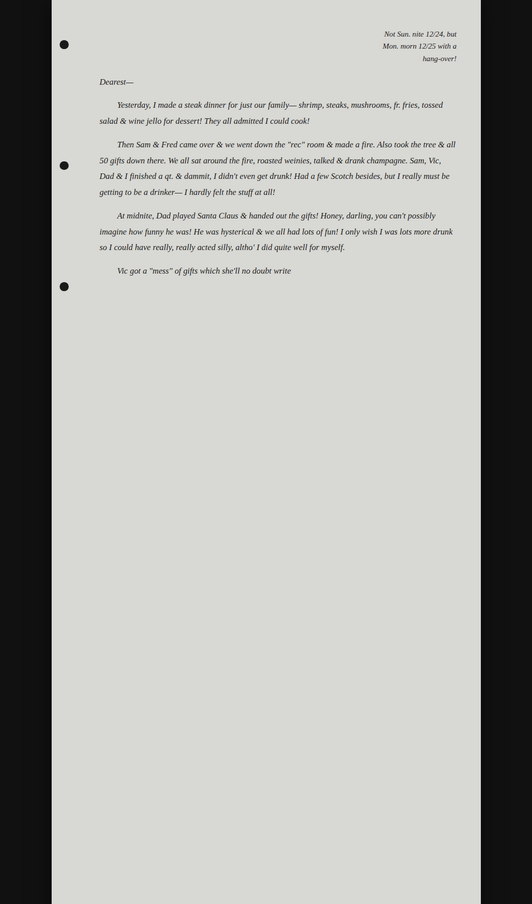Not Sun. nite 12/24, but
Mon. morn 12/25 with a
hang-over!
Dearest—
Yesterday, I made a steak dinner for just our family— shrimp, steaks, mushrooms, fr. fries, tossed salad & wine jello for dessert! They all admitted I could cook!
Then Sam & Fred came over & we went down the "rec" room & made a fire. Also took the tree & all 50 gifts down there. We all sat around the fire, roasted weinies, talked & drank champagne. Sam, Vic, Dad & I finished a qt. & dammit, I didn't even get drunk! Had a few Scotch besides, but I really must be getting to be a drinker— I hardly felt the stuff at all!
At midnite, Dad played Santa Claus & handed out the gifts! Honey, darling, you can't possibly imagine how funny he was! He was hysterical & we all had lots of fun! I only wish I was lots more drunk so I could have really, really acted silly, altho' I did quite well for myself.
Vic got a "mess" of gifts which she'll no doubt write